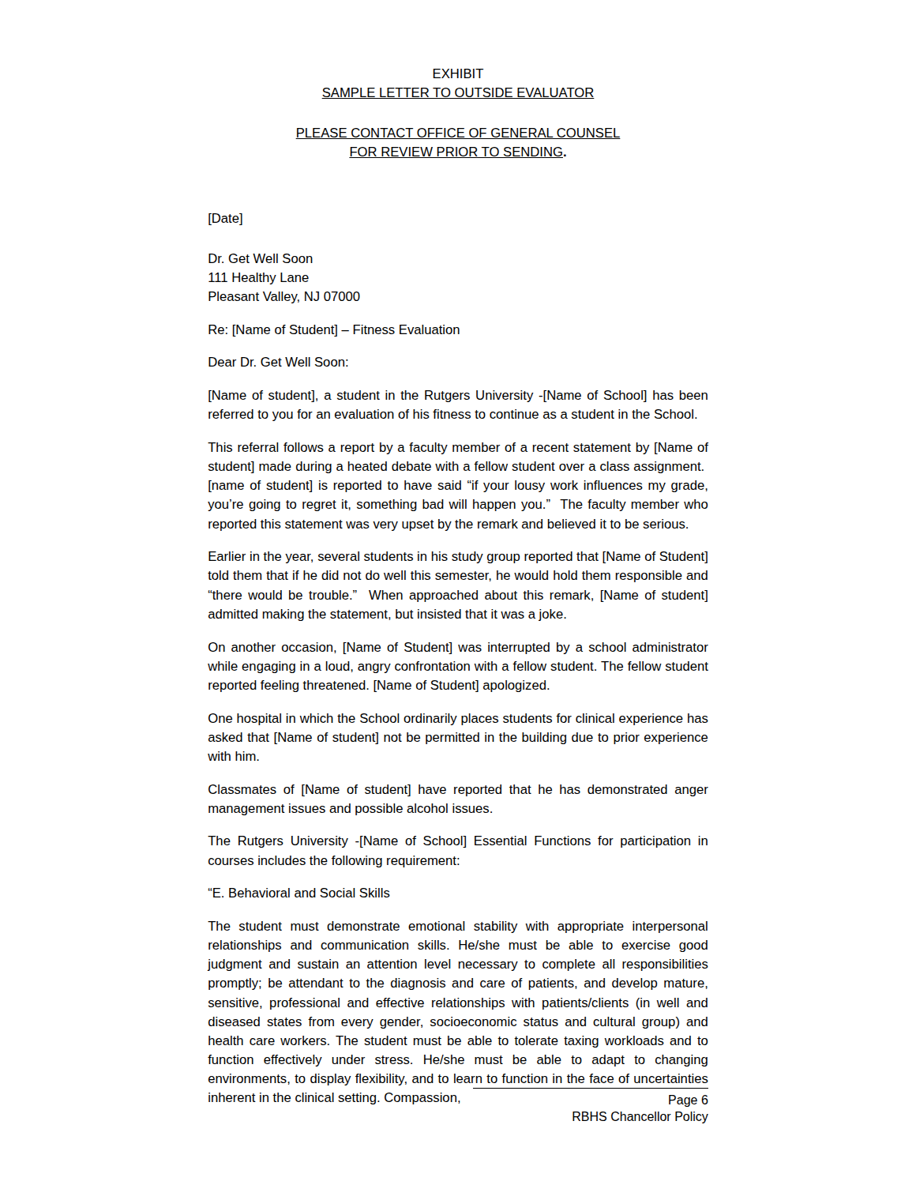EXHIBIT SAMPLE LETTER TO OUTSIDE EVALUATOR
PLEASE CONTACT OFFICE OF GENERAL COUNSEL FOR REVIEW PRIOR TO SENDING.
[Date]
Dr. Get Well Soon 111 Healthy Lane Pleasant Valley, NJ 07000
Re: [Name of Student] – Fitness Evaluation
Dear Dr. Get Well Soon:
[Name of student], a student in the Rutgers University -[Name of School] has been referred to you for an evaluation of his fitness to continue as a student in the School.
This referral follows a report by a faculty member of a recent statement by [Name of student] made during a heated debate with a fellow student over a class assignment. [name of student] is reported to have said “if your lousy work influences my grade, you’re going to regret it, something bad will happen you.” The faculty member who reported this statement was very upset by the remark and believed it to be serious.
Earlier in the year, several students in his study group reported that [Name of Student] told them that if he did not do well this semester, he would hold them responsible and “there would be trouble.” When approached about this remark, [Name of student] admitted making the statement, but insisted that it was a joke.
On another occasion, [Name of Student] was interrupted by a school administrator while engaging in a loud, angry confrontation with a fellow student. The fellow student reported feeling threatened. [Name of Student] apologized.
One hospital in which the School ordinarily places students for clinical experience has asked that [Name of student] not be permitted in the building due to prior experience with him.
Classmates of [Name of student] have reported that he has demonstrated anger management issues and possible alcohol issues.
The Rutgers University -[Name of School] Essential Functions for participation in courses includes the following requirement:
“E. Behavioral and Social Skills
The student must demonstrate emotional stability with appropriate interpersonal relationships and communication skills. He/she must be able to exercise good judgment and sustain an attention level necessary to complete all responsibilities promptly; be attendant to the diagnosis and care of patients, and develop mature, sensitive, professional and effective relationships with patients/clients (in well and diseased states from every gender, socioeconomic status and cultural group) and health care workers. The student must be able to tolerate taxing workloads and to function effectively under stress. He/she must be able to adapt to changing environments, to display flexibility, and to learn to function in the face of uncertainties inherent in the clinical setting. Compassion,
Page 6 RBHS Chancellor Policy